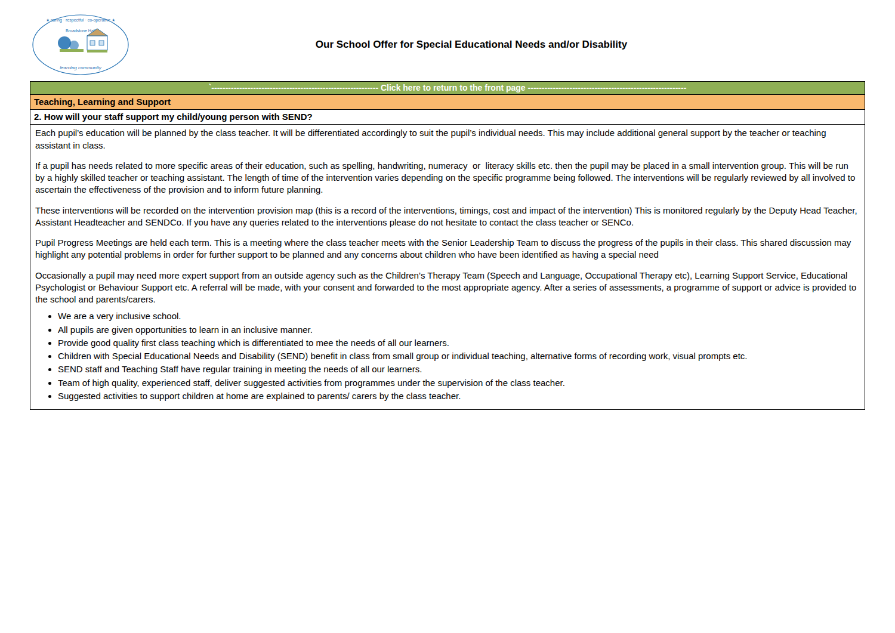★ caring · respectful · co-operative ★ Broadstone Hall learning community
Our School Offer for Special Educational Needs and/or Disability
| `------------------------------------------------------------ Click here to return to the front page --------------------------------------------------------- |
| Teaching, Learning and Support |
| 2. How will your staff support my child/young person with SEND? |
| Each pupil’s education will be planned by the class teacher. It will be differentiated accordingly to suit the pupil’s individual needs. This may include additional general support by the teacher or teaching assistant in class. If a pupil has needs related to more specific areas of their education, such as spelling, handwriting, numeracy or literacy skills etc. then the pupil may be placed in a small intervention group. This will be run by a highly skilled teacher or teaching assistant. The length of time of the intervention varies depending on the specific programme being followed. The interventions will be regularly reviewed by all involved to ascertain the effectiveness of the provision and to inform future planning. These interventions will be recorded on the intervention provision map (this is a record of the interventions, timings, cost and impact of the intervention) This is monitored regularly by the Deputy Head Teacher, Assistant Headteacher and SENDCo. If you have any queries related to the interventions please do not hesitate to contact the class teacher or SENCo. Pupil Progress Meetings are held each term. This is a meeting where the class teacher meets with the Senior Leadership Team to discuss the progress of the pupils in their class. This shared discussion may highlight any potential problems in order for further support to be planned and any concerns about children who have been identified as having a special need Occasionally a pupil may need more expert support from an outside agency such as the Children’s Therapy Team (Speech and Language, Occupational Therapy etc), Learning Support Service, Educational Psychologist or Behaviour Support etc. A referral will be made, with your consent and forwarded to the most appropriate agency. After a series of assessments, a programme of support or advice is provided to the school and parents/carers. We are a very inclusive school. All pupils are given opportunities to learn in an inclusive manner. Provide good quality first class teaching which is differentiated to mee the needs of all our learners. Children with Special Educational Needs and Disability (SEND) benefit in class from small group or individual teaching, alternative forms of recording work, visual prompts etc. SEND staff and Teaching Staff have regular training in meeting the needs of all our learners. Team of high quality, experienced staff, deliver suggested activities from programmes under the supervision of the class teacher. Suggested activities to support children at home are explained to parents/ carers by the class teacher. |